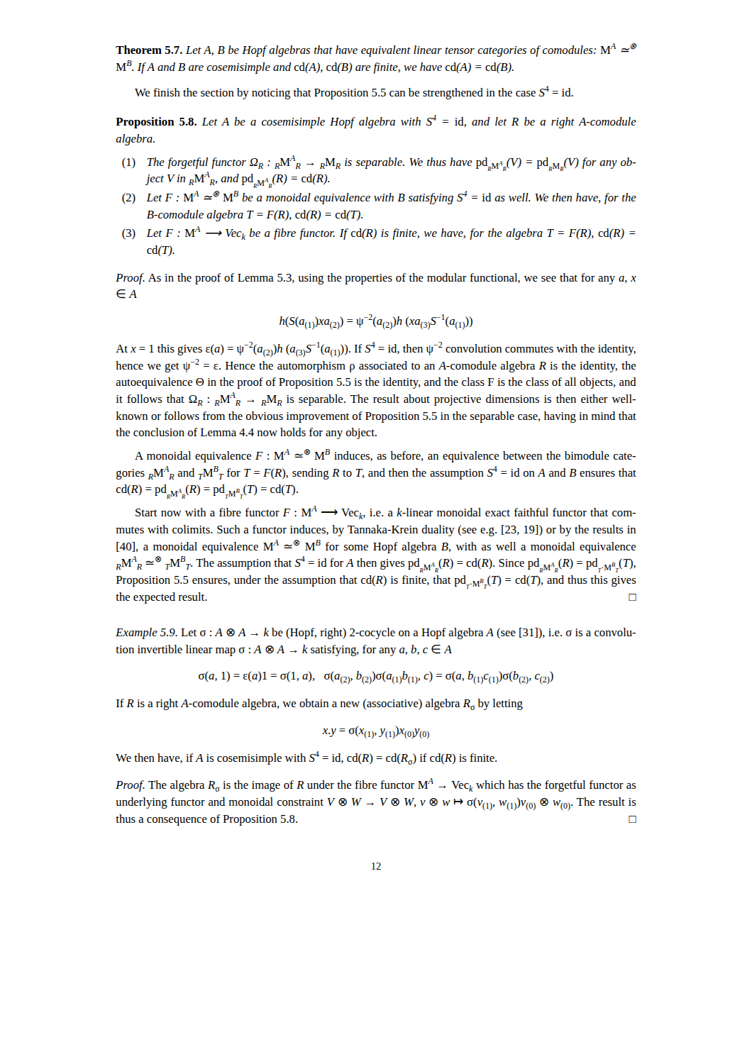Theorem 5.7. Let A, B be Hopf algebras that have equivalent linear tensor categories of comodules: MA ≃⊗ MB. If A and B are cosemisimple and cd(A), cd(B) are finite, we have cd(A) = cd(B).
We finish the section by noticing that Proposition 5.5 can be strengthened in the case S4 = id.
Proposition 5.8. Let A be a cosemisimple Hopf algebra with S4 = id, and let R be a right A-comodule algebra.
(1) The forgetful functor ΩR : RMAR → RMR is separable. We thus have pdRMAR(V) = pdRMR(V) for any object V in RMAR, and pdRMAR(R) = cd(R).
(2) Let F : MA ≃⊗ MB be a monoidal equivalence with B satisfying S4 = id as well. We then have, for the B-comodule algebra T = F(R), cd(R) = cd(T).
(3) Let F : MA ⟶ Veck be a fibre functor. If cd(R) is finite, we have, for the algebra T = F(R), cd(R) = cd(T).
Proof. As in the proof of Lemma 5.3, using the properties of the modular functional, we see that for any a, x ∈ A
h(S(a(1))xa(2)) = ψ−2(a(2))h (xa(3)S−1(a(1)))
At x = 1 this gives ε(a) = ψ−2(a(2))h (a(3)S−1(a(1))). If S4 = id, then ψ−2 convolution commutes with the identity, hence we get ψ−2 = ε. Hence the automorphism ρ associated to an A-comodule algebra R is the identity, the autoequivalence Θ in the proof of Proposition 5.5 is the identity, and the class F is the class of all objects, and it follows that ΩR : RMAR → RMR is separable. The result about projective dimensions is then either well-known or follows from the obvious improvement of Proposition 5.5 in the separable case, having in mind that the conclusion of Lemma 4.4 now holds for any object.
A monoidal equivalence F : MA ≃⊗ MB induces, as before, an equivalence between the bimodule categories RMAR and TMBT for T = F(R), sending R to T, and then the assumption S4 = id on A and B ensures that cd(R) = pdRMAR(R) = pdTMBT(T) = cd(T).
Start now with a fibre functor F : MA ⟶ Veck, i.e. a k-linear monoidal exact faithful functor that commutes with colimits. Such a functor induces, by Tannaka-Krein duality (see e.g. [23, 19]) or by the results in [40], a monoidal equivalence MA ≃⊗ MB for some Hopf algebra B, with as well a monoidal equivalence RMAR ≃⊗ TMBT. The assumption that S4 = id for A then gives pdRMAR(R) = cd(R). Since pdRMAR(R) = pdT·MBT(T), Proposition 5.5 ensures, under the assumption that cd(R) is finite, that pdT·MBT(T) = cd(T), and thus this gives the expected result. □
Example 5.9. Let σ : A ⊗ A → k be (Hopf, right) 2-cocycle on a Hopf algebra A (see [31]), i.e. σ is a convolution invertible linear map σ : A ⊗ A → k satisfying, for any a, b, c ∈ A
σ(a, 1) = ε(a)1 = σ(1, a), σ(a(2), b(2))σ(a(1)b(1), c) = σ(a, b(1)c(1))σ(b(2), c(2))
If R is a right A-comodule algebra, we obtain a new (associative) algebra Rσ by letting
x.y = σ(x(1), y(1))x(0)y(0)
We then have, if A is cosemisimple with S4 = id, cd(R) = cd(Rσ) if cd(R) is finite.
Proof. The algebra Rσ is the image of R under the fibre functor MA → Veck which has the forgetful functor as underlying functor and monoidal constraint V ⊗ W → V ⊗ W, v ⊗ w ↦ σ(v(1), w(1))v(0) ⊗ w(0). The result is thus a consequence of Proposition 5.8. □
12